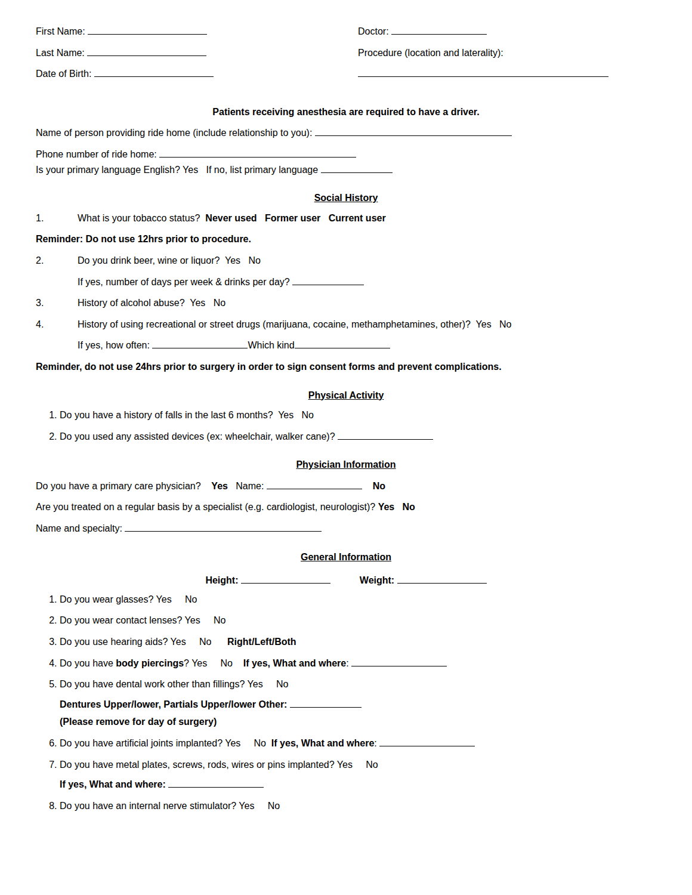First Name:
Last Name:
Date of Birth:
Doctor:
Procedure (location and laterality):
Patients receiving anesthesia are required to have a driver.
Name of person providing ride home (include relationship to you):
Phone number of ride home:
Is your primary language English? Yes If no, list primary language
Social History
1.
What is your tobacco status? Never used Former user Current user
Reminder: Do not use 12hrs prior to procedure.
2.
Do you drink beer, wine or liquor? Yes No
If yes, number of days per week & drinks per day?
3.
History of alcohol abuse? Yes No
4.
History of using recreational or street drugs (marijuana, cocaine, methamphetamines, other)? Yes No
If yes, how often: Which kind
Reminder, do not use 24hrs prior to surgery in order to sign consent forms and prevent complications.
Physical Activity
Do you have a history of falls in the last 6 months? Yes No
Do you used any assisted devices (ex: wheelchair, walker cane)?
Physician Information
Do you have a primary care physician? Yes Name: No
Are you treated on a regular basis by a specialist (e.g. cardiologist, neurologist)? Yes No
Name and specialty:
General Information
Height: Weight:
Do you wear glasses? Yes No
Do you wear contact lenses? Yes No
Do you use hearing aids? Yes No Right/Left/Both
Do you have body piercings? Yes No If yes, What and where:
Do you have dental work other than fillings? Yes No
Dentures Upper/lower, Partials Upper/lower Other:
(Please remove for day of surgery)
Do you have artificial joints implanted? Yes No If yes, What and where:
Do you have metal plates, screws, rods, wires or pins implanted? Yes No
If yes, What and where:
Do you have an internal nerve stimulator? Yes No